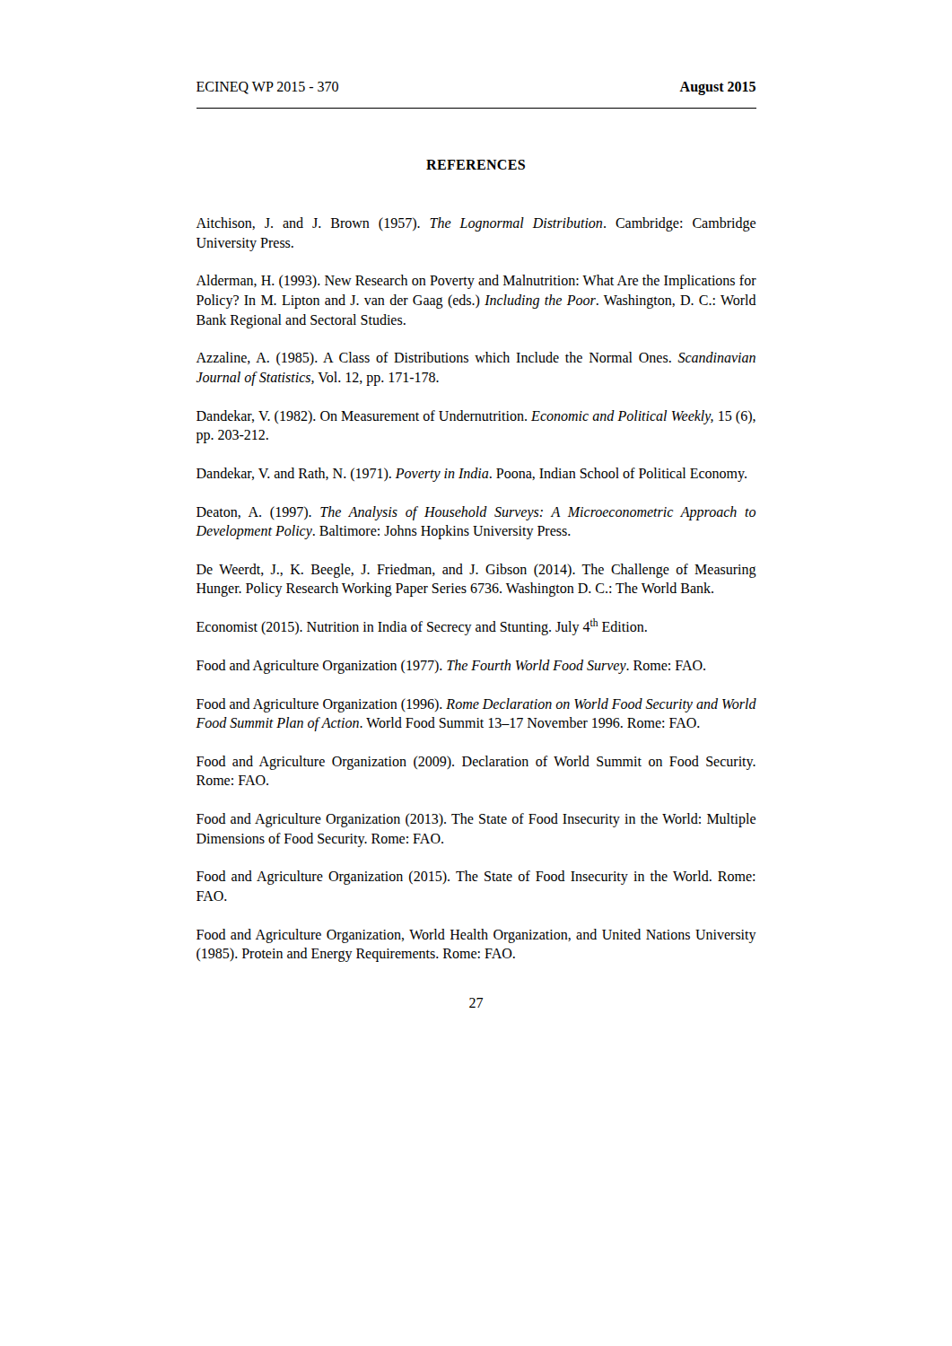ECINEQ WP 2015 - 370 August 2015
REFERENCES
Aitchison, J. and J. Brown (1957). The Lognormal Distribution. Cambridge: Cambridge University Press.
Alderman, H. (1993). New Research on Poverty and Malnutrition: What Are the Implications for Policy? In M. Lipton and J. van der Gaag (eds.) Including the Poor. Washington, D. C.: World Bank Regional and Sectoral Studies.
Azzaline, A. (1985). A Class of Distributions which Include the Normal Ones. Scandinavian Journal of Statistics, Vol. 12, pp. 171-178.
Dandekar, V. (1982). On Measurement of Undernutrition. Economic and Political Weekly, 15 (6), pp. 203-212.
Dandekar, V. and Rath, N. (1971). Poverty in India. Poona, Indian School of Political Economy.
Deaton, A. (1997). The Analysis of Household Surveys: A Microeconometric Approach to Development Policy. Baltimore: Johns Hopkins University Press.
De Weerdt, J., K. Beegle, J. Friedman, and J. Gibson (2014). The Challenge of Measuring Hunger. Policy Research Working Paper Series 6736. Washington D. C.: The World Bank.
Economist (2015). Nutrition in India of Secrecy and Stunting. July 4th Edition.
Food and Agriculture Organization (1977). The Fourth World Food Survey. Rome: FAO.
Food and Agriculture Organization (1996). Rome Declaration on World Food Security and World Food Summit Plan of Action. World Food Summit 13–17 November 1996. Rome: FAO.
Food and Agriculture Organization (2009). Declaration of World Summit on Food Security. Rome: FAO.
Food and Agriculture Organization (2013). The State of Food Insecurity in the World: Multiple Dimensions of Food Security. Rome: FAO.
Food and Agriculture Organization (2015). The State of Food Insecurity in the World. Rome: FAO.
Food and Agriculture Organization, World Health Organization, and United Nations University (1985). Protein and Energy Requirements. Rome: FAO.
27